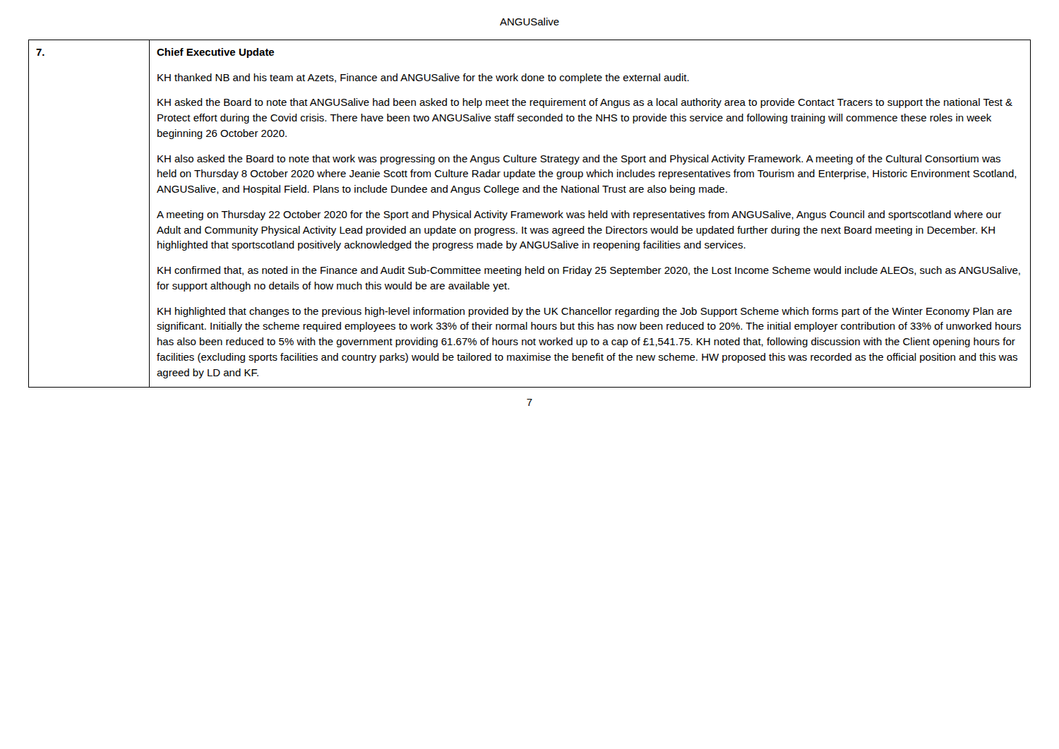ANGUSalive
| 7. | Chief Executive Update KH thanked NB and his team at Azets, Finance and ANGUSalive for the work done to complete the external audit. KH asked the Board to note that ANGUSalive had been asked to help meet the requirement of Angus as a local authority area to provide Contact Tracers to support the national Test & Protect effort during the Covid crisis. There have been two ANGUSalive staff seconded to the NHS to provide this service and following training will commence these roles in week beginning 26 October 2020. KH also asked the Board to note that work was progressing on the Angus Culture Strategy and the Sport and Physical Activity Framework. A meeting of the Cultural Consortium was held on Thursday 8 October 2020 where Jeanie Scott from Culture Radar update the group which includes representatives from Tourism and Enterprise, Historic Environment Scotland, ANGUSalive, and Hospital Field. Plans to include Dundee and Angus College and the National Trust are also being made. A meeting on Thursday 22 October 2020 for the Sport and Physical Activity Framework was held with representatives from ANGUSalive, Angus Council and sportscotland where our Adult and Community Physical Activity Lead provided an update on progress. It was agreed the Directors would be updated further during the next Board meeting in December. KH highlighted that sportscotland positively acknowledged the progress made by ANGUSalive in reopening facilities and services. KH confirmed that, as noted in the Finance and Audit Sub-Committee meeting held on Friday 25 September 2020, the Lost Income Scheme would include ALEOs, such as ANGUSalive, for support although no details of how much this would be are available yet. KH highlighted that changes to the previous high-level information provided by the UK Chancellor regarding the Job Support Scheme which forms part of the Winter Economy Plan are significant. Initially the scheme required employees to work 33% of their normal hours but this has now been reduced to 20%. The initial employer contribution of 33% of unworked hours has also been reduced to 5% with the government providing 61.67% of hours not worked up to a cap of £1,541.75. KH noted that, following discussion with the Client opening hours for facilities (excluding sports facilities and country parks) would be tailored to maximise the benefit of the new scheme. HW proposed this was recorded as the official position and this was agreed by LD and KF. |
7